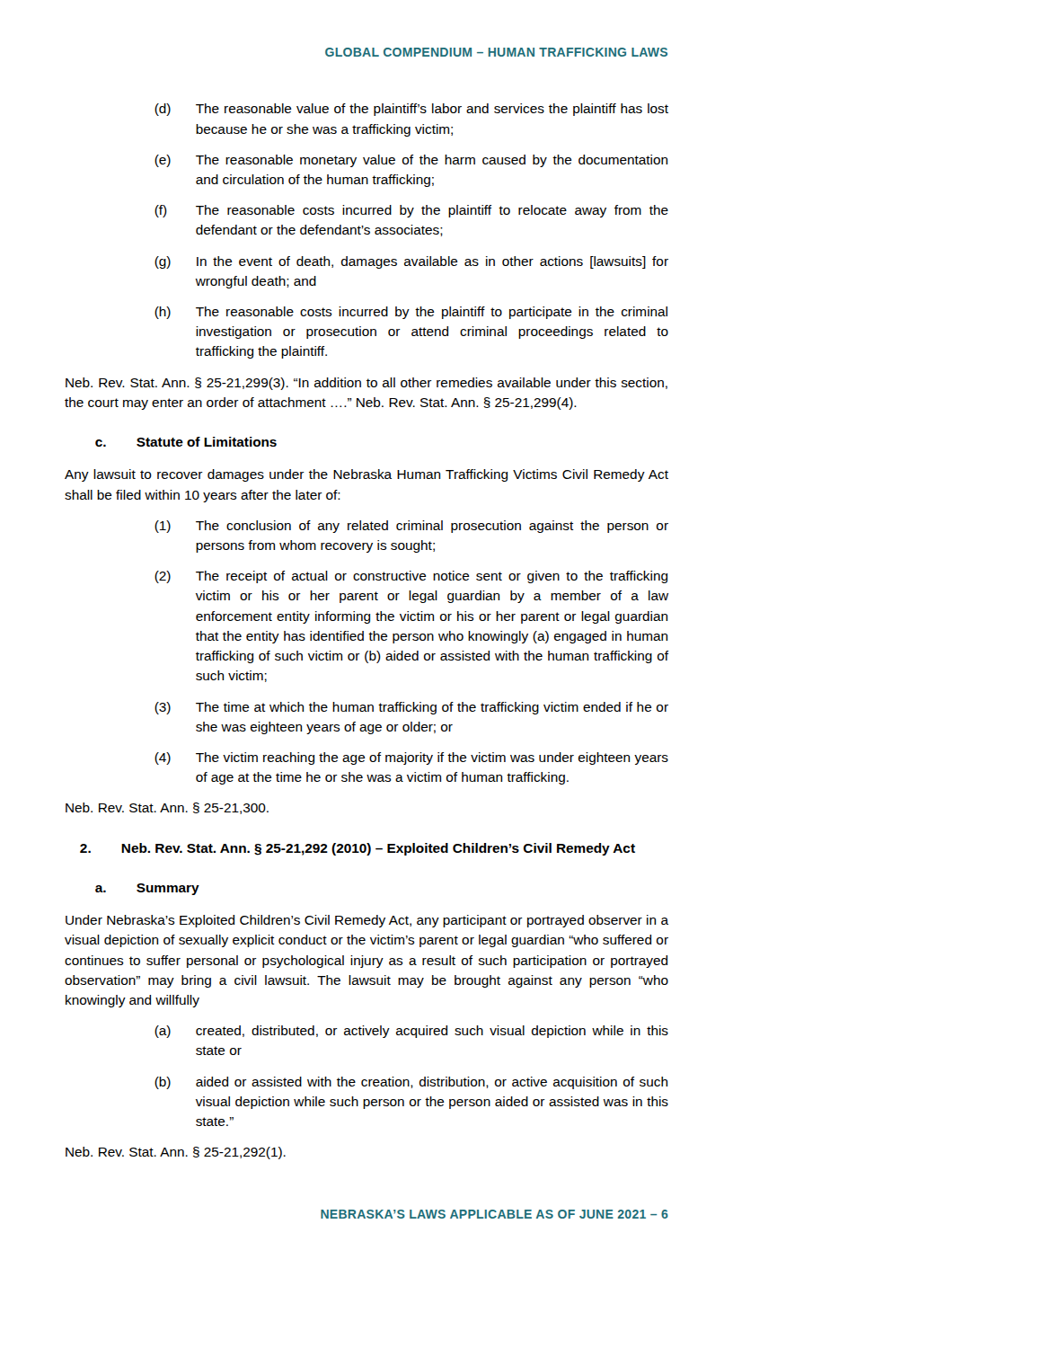GLOBAL COMPENDIUM – HUMAN TRAFFICKING LAWS
(d)
The reasonable value of the plaintiff’s labor and services the plaintiff has lost because he or she was a trafficking victim;
(e)
The reasonable monetary value of the harm caused by the documentation and circulation of the human trafficking;
(f)
The reasonable costs incurred by the plaintiff to relocate away from the defendant or the defendant’s associates;
(g)
In the event of death, damages available as in other actions [lawsuits] for wrongful death; and
(h)
The reasonable costs incurred by the plaintiff to participate in the criminal investigation or prosecution or attend criminal proceedings related to trafficking the plaintiff.
Neb. Rev. Stat. Ann. § 25-21,299(3). “In addition to all other remedies available under this section, the court may enter an order of attachment ….” Neb. Rev. Stat. Ann. § 25-21,299(4).
c.
Statute of Limitations
Any lawsuit to recover damages under the Nebraska Human Trafficking Victims Civil Remedy Act shall be filed within 10 years after the later of:
(1)
The conclusion of any related criminal prosecution against the person or persons from whom recovery is sought;
(2)
The receipt of actual or constructive notice sent or given to the trafficking victim or his or her parent or legal guardian by a member of a law enforcement entity informing the victim or his or her parent or legal guardian that the entity has identified the person who knowingly (a) engaged in human trafficking of such victim or (b) aided or assisted with the human trafficking of such victim;
(3)
The time at which the human trafficking of the trafficking victim ended if he or she was eighteen years of age or older; or
(4)
The victim reaching the age of majority if the victim was under eighteen years of age at the time he or she was a victim of human trafficking.
Neb. Rev. Stat. Ann. § 25-21,300.
2.
Neb. Rev. Stat. Ann. § 25-21,292 (2010) – Exploited Children’s Civil Remedy Act
a.
Summary
Under Nebraska’s Exploited Children’s Civil Remedy Act, any participant or portrayed observer in a visual depiction of sexually explicit conduct or the victim’s parent or legal guardian “who suffered or continues to suffer personal or psychological injury as a result of such participation or portrayed observation” may bring a civil lawsuit. The lawsuit may be brought against any person “who knowingly and willfully
(a)
created, distributed, or actively acquired such visual depiction while in this state or
(b)
aided or assisted with the creation, distribution, or active acquisition of such visual depiction while such person or the person aided or assisted was in this state.”
Neb. Rev. Stat. Ann. § 25-21,292(1).
NEBRASKA’S LAWS APPLICABLE AS OF JUNE 2021 – 6